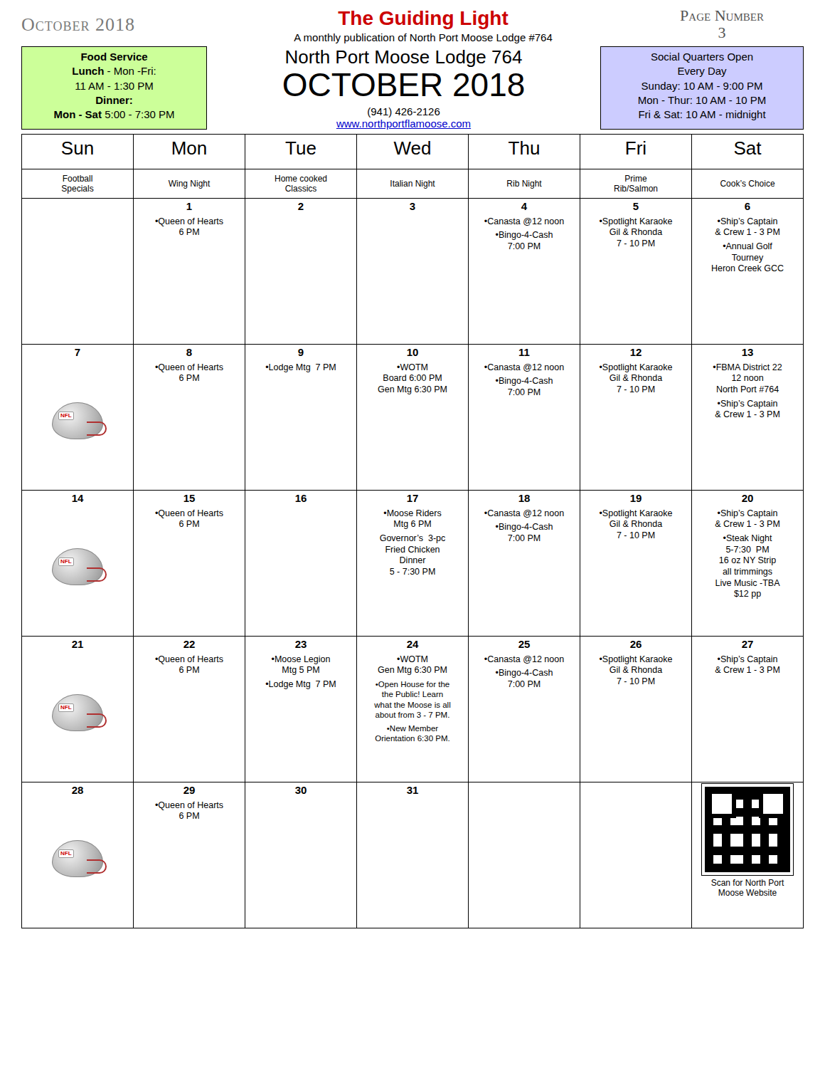October 2018
The Guiding Light
A monthly publication of North Port Moose Lodge #764
Page Number
3
Food Service
Lunch - Mon -Fri:
11 AM - 1:30 PM
Dinner:
Mon - Sat 5:00 - 7:30 PM
North Port Moose Lodge 764
OCTOBER 2018
(941) 426-2126
www.northportflamoose.com
Social Quarters Open
Every Day
Sunday: 10 AM - 9:00 PM
Mon - Thur: 10 AM - 10 PM
Fri & Sat: 10 AM - midnight
| Sun | Mon | Tue | Wed | Thu | Fri | Sat |
| --- | --- | --- | --- | --- | --- | --- |
| Football Specials | Wing Night | Home cooked Classics | Italian Night | Rib Night | Prime Rib/Salmon | Cook’s Choice |
| | 1 •Queen of Hearts 6 PM | 2 | 3 | 4 •Canasta @12 noon •Bingo-4-Cash 7:00 PM | 5 •Spotlight Karaoke Gil & Rhonda 7 - 10 PM | 6 •Ship’s Captain & Crew 1 - 3 PM •Annual Golf Tourney Heron Creek GCC |
| 7 | 8 •Queen of Hearts 6 PM | 9 •Lodge Mtg 7 PM | 10 •WOTM Board 6:00 PM Gen Mtg 6:30 PM | 11 •Canasta @12 noon •Bingo-4-Cash 7:00 PM | 12 •Spotlight Karaoke Gil & Rhonda 7 - 10 PM | 13 •FBMA District 22 12 noon North Port #764 •Ship’s Captain & Crew 1 - 3 PM |
| 14 | 15 •Queen of Hearts 6 PM | 16 | 17 •Moose Riders Mtg 6 PM Governor’s 3-pc Fried Chicken Dinner 5 - 7:30 PM | 18 •Canasta @12 noon •Bingo-4-Cash 7:00 PM | 19 •Spotlight Karaoke Gil & Rhonda 7 - 10 PM | 20 •Ship’s Captain & Crew 1 - 3 PM •Steak Night 5-7:30 PM 16 oz NY Strip all trimmings Live Music -TBA $12 pp |
| 21 | 22 •Queen of Hearts 6 PM | 23 •Moose Legion Mtg 5 PM •Lodge Mtg 7 PM | 24 •WOTM Gen Mtg 6:30 PM •Open House for the the Public! Learn what the Moose is all about from 3 - 7 PM. •New Member Orientation 6:30 PM. | 25 •Canasta @12 noon •Bingo-4-Cash 7:00 PM | 26 •Spotlight Karaoke Gil & Rhonda 7 - 10 PM | 27 •Ship’s Captain & Crew 1 - 3 PM |
| 28 | 29 •Queen of Hearts 6 PM | 30 | 31 | | | Scan for North Port Moose Website |